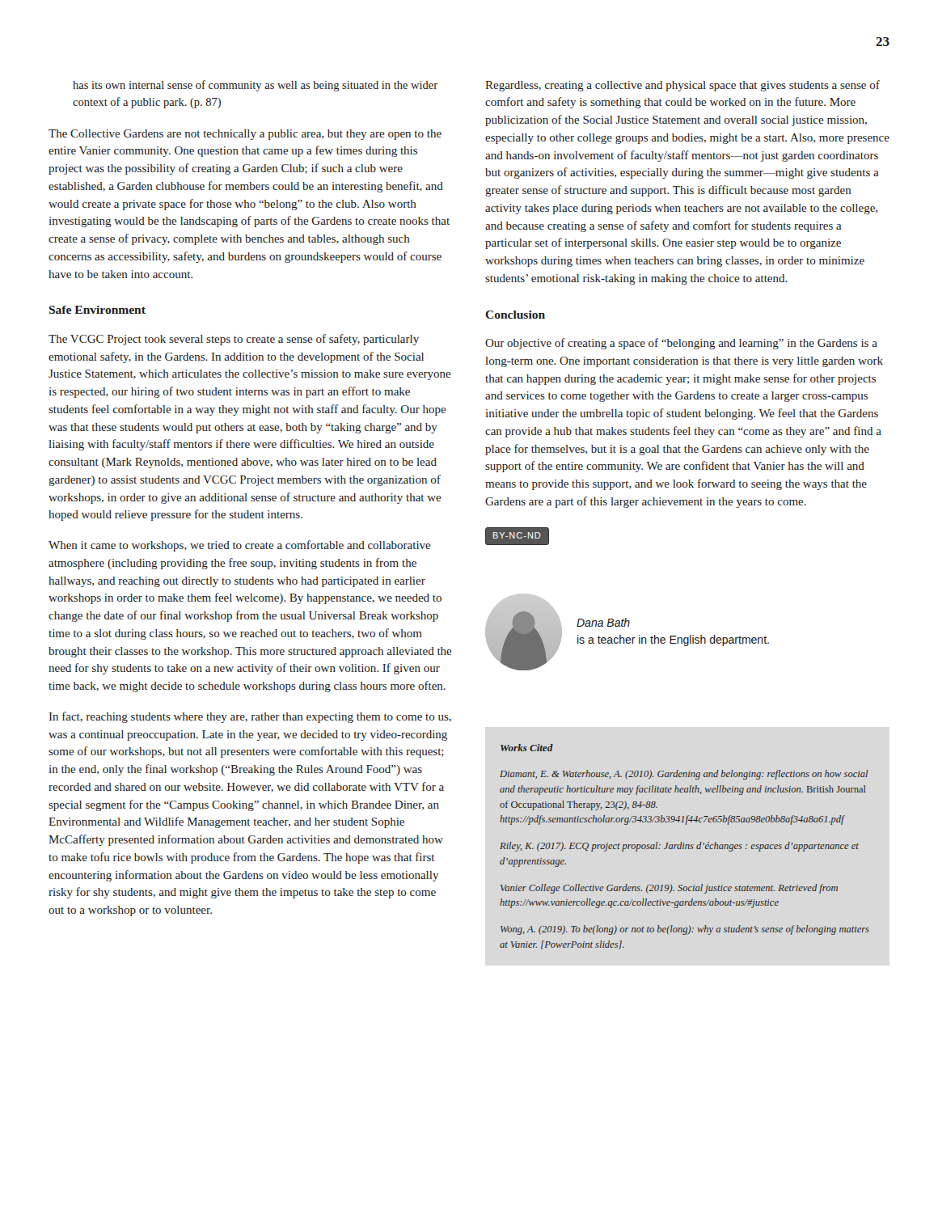23
has its own internal sense of community as well as being situated in the wider context of a public park. (p. 87)
The Collective Gardens are not technically a public area, but they are open to the entire Vanier community. One question that came up a few times during this project was the possibility of creating a Garden Club; if such a club were established, a Garden clubhouse for members could be an interesting benefit, and would create a private space for those who “belong” to the club. Also worth investigating would be the landscaping of parts of the Gardens to create nooks that create a sense of privacy, complete with benches and tables, although such concerns as accessibility, safety, and burdens on groundskeepers would of course have to be taken into account.
Safe Environment
The VCGC Project took several steps to create a sense of safety, particularly emotional safety, in the Gardens. In addition to the development of the Social Justice Statement, which articulates the collective’s mission to make sure everyone is respected, our hiring of two student interns was in part an effort to make students feel comfortable in a way they might not with staff and faculty. Our hope was that these students would put others at ease, both by “taking charge” and by liaising with faculty/staff mentors if there were difficulties. We hired an outside consultant (Mark Reynolds, mentioned above, who was later hired on to be lead gardener) to assist students and VCGC Project members with the organization of workshops, in order to give an additional sense of structure and authority that we hoped would relieve pressure for the student interns.
When it came to workshops, we tried to create a comfortable and collaborative atmosphere (including providing the free soup, inviting students in from the hallways, and reaching out directly to students who had participated in earlier workshops in order to make them feel welcome). By happenstance, we needed to change the date of our final workshop from the usual Universal Break workshop time to a slot during class hours, so we reached out to teachers, two of whom brought their classes to the workshop. This more structured approach alleviated the need for shy students to take on a new activity of their own volition. If given our time back, we might decide to schedule workshops during class hours more often.
In fact, reaching students where they are, rather than expecting them to come to us, was a continual preoccupation. Late in the year, we decided to try video-recording some of our workshops, but not all presenters were comfortable with this request; in the end, only the final workshop (“Breaking the Rules Around Food”) was recorded and shared on our website. However, we did collaborate with VTV for a special segment for the “Campus Cooking” channel, in which Brandee Diner, an Environmental and Wildlife Management teacher, and her student Sophie McCafferty presented information about Garden activities and demonstrated how to make tofu rice bowls with produce from the Gardens. The hope was that first encountering information about the Gardens on video would be less emotionally risky for shy students, and might give them the impetus to take the step to come out to a workshop or to volunteer.
Regardless, creating a collective and physical space that gives students a sense of comfort and safety is something that could be worked on in the future. More publicization of the Social Justice Statement and overall social justice mission, especially to other college groups and bodies, might be a start. Also, more presence and hands-on involvement of faculty/staff mentors—not just garden coordinators but organizers of activities, especially during the summer—might give students a greater sense of structure and support. This is difficult because most garden activity takes place during periods when teachers are not available to the college, and because creating a sense of safety and comfort for students requires a particular set of interpersonal skills. One easier step would be to organize workshops during times when teachers can bring classes, in order to minimize students’ emotional risk-taking in making the choice to attend.
Conclusion
Our objective of creating a space of “belonging and learning” in the Gardens is a long-term one. One important consideration is that there is very little garden work that can happen during the academic year; it might make sense for other projects and services to come together with the Gardens to create a larger cross-campus initiative under the umbrella topic of student belonging. We feel that the Gardens can provide a hub that makes students feel they can “come as they are” and find a place for themselves, but it is a goal that the Gardens can achieve only with the support of the entire community. We are confident that Vanier has the will and means to provide this support, and we look forward to seeing the ways that the Gardens are a part of this larger achievement in the years to come.
BY-NC-ND
Dana Bath
is a teacher in the English department.
Works Cited
Diamant, E. & Waterhouse, A. (2010). Gardening and belonging: reflections on how social and therapeutic horticulture may facilitate health, wellbeing and inclusion. British Journal of Occupational Therapy, 23(2), 84-88. https://pdfs.semanticscholar.org/3433/3b3941f44c7e65bf85aa98e0bb8af34a8a61.pdf
Riley, K. (2017). ECQ project proposal: Jardins d’échanges : espaces d’appartenance et d’apprentissage.
Vanier College Collective Gardens. (2019). Social justice statement. Retrieved from https://www.vaniercollege.qc.ca/collective-gardens/about-us/#justice
Wong, A. (2019). To be(long) or not to be(long): why a student’s sense of belonging matters at Vanier. [PowerPoint slides].